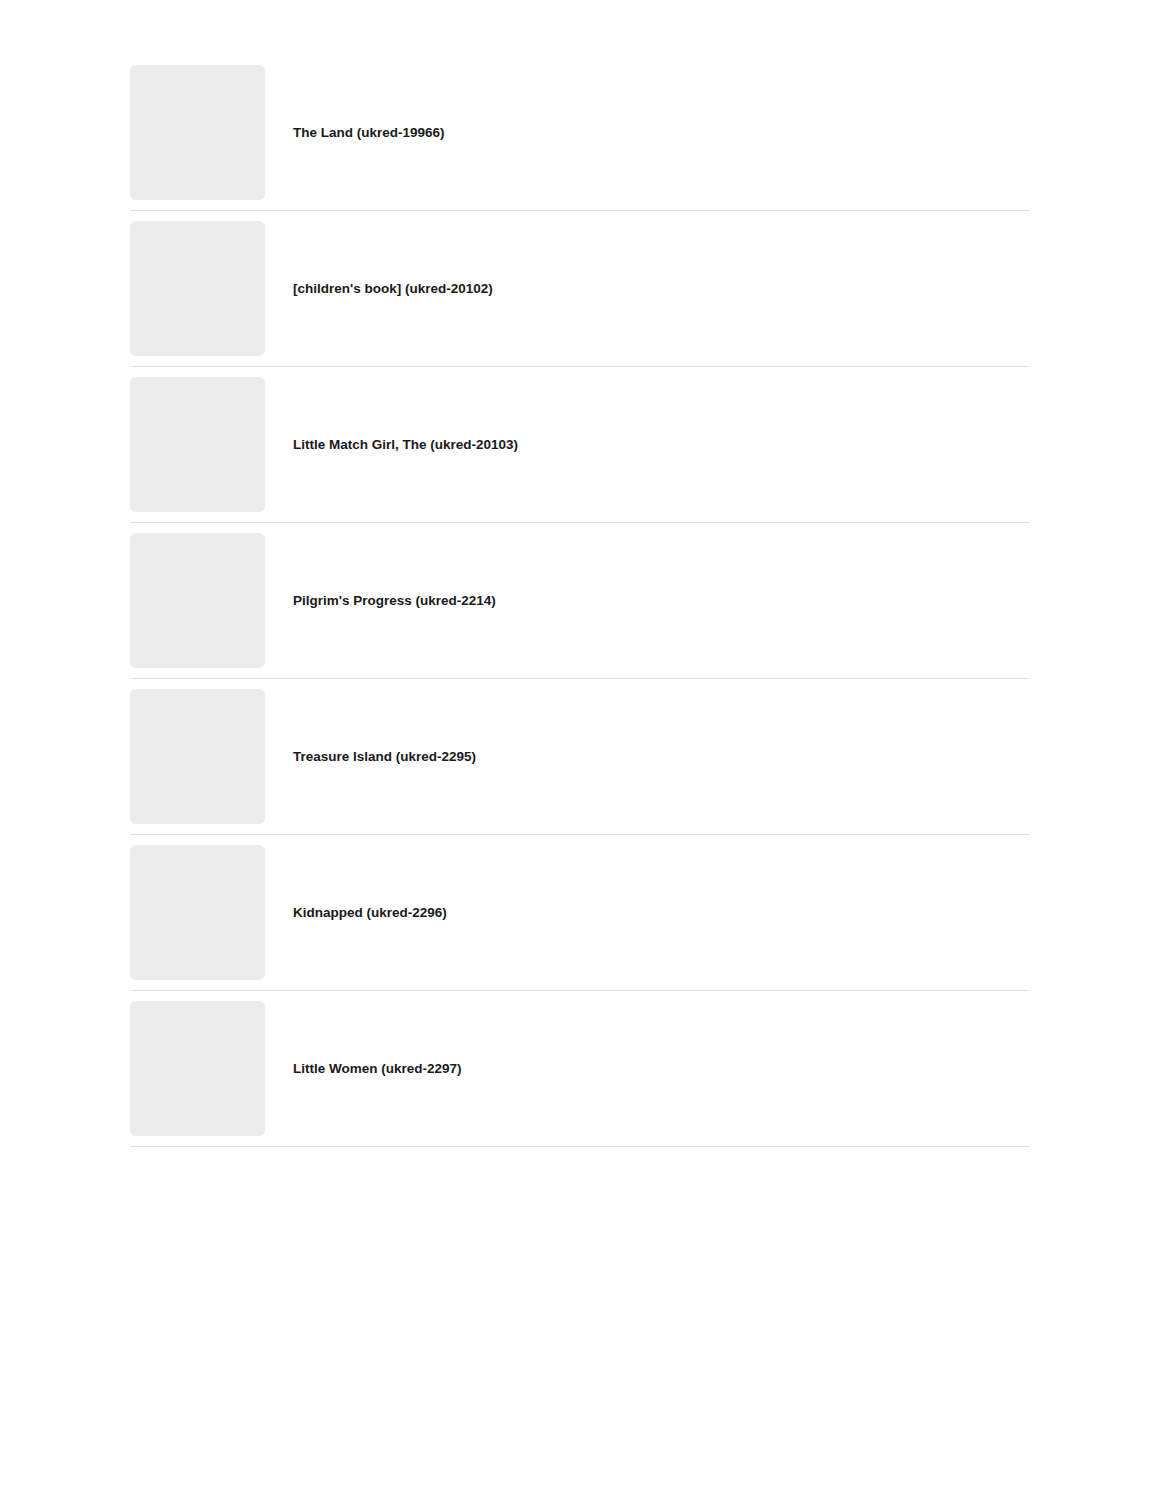The Land (ukred-19966)
[children's book] (ukred-20102)
Little Match Girl, The (ukred-20103)
Pilgrim's Progress (ukred-2214)
Treasure Island (ukred-2295)
Kidnapped (ukred-2296)
Little Women (ukred-2297)